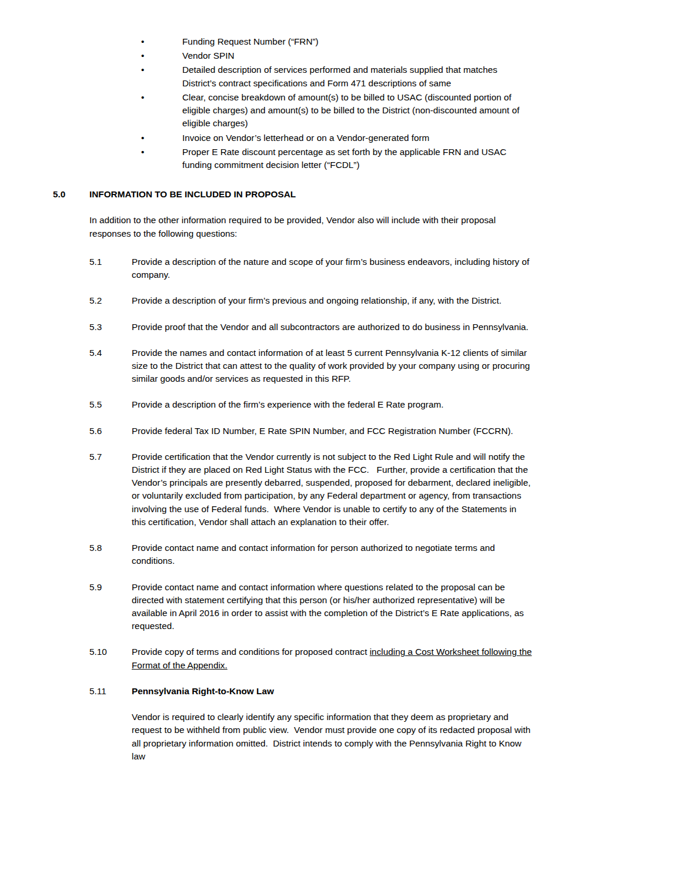Funding Request Number (“FRN”)
Vendor SPIN
Detailed description of services performed and materials supplied that matches District’s contract specifications and Form 471 descriptions of same
Clear, concise breakdown of amount(s) to be billed to USAC (discounted portion of eligible charges) and amount(s) to be billed to the District (non-discounted amount of eligible charges)
Invoice on Vendor’s letterhead or on a Vendor-generated form
Proper E Rate discount percentage as set forth by the applicable FRN and USAC funding commitment decision letter (“FCDL”)
5.0 INFORMATION TO BE INCLUDED IN PROPOSAL
In addition to the other information required to be provided, Vendor also will include with their proposal responses to the following questions:
5.1
Provide a description of the nature and scope of your firm’s business endeavors, including history of company.
5.2
Provide a description of your firm’s previous and ongoing relationship, if any, with the District.
5.3
Provide proof that the Vendor and all subcontractors are authorized to do business in Pennsylvania.
5.4
Provide the names and contact information of at least 5 current Pennsylvania K-12 clients of similar size to the District that can attest to the quality of work provided by your company using or procuring similar goods and/or services as requested in this RFP.
5.5
Provide a description of the firm’s experience with the federal E Rate program.
5.6
Provide federal Tax ID Number, E Rate SPIN Number, and FCC Registration Number (FCCRN).
5.7
Provide certification that the Vendor currently is not subject to the Red Light Rule and will notify the District if they are placed on Red Light Status with the FCC. Further, provide a certification that the Vendor’s principals are presently debarred, suspended, proposed for debarment, declared ineligible, or voluntarily excluded from participation, by any Federal department or agency, from transactions involving the use of Federal funds. Where Vendor is unable to certify to any of the Statements in this certification, Vendor shall attach an explanation to their offer.
5.8
Provide contact name and contact information for person authorized to negotiate terms and conditions.
5.9
Provide contact name and contact information where questions related to the proposal can be directed with statement certifying that this person (or his/her authorized representative) will be available in April 2016 in order to assist with the completion of the District’s E Rate applications, as requested.
5.10
Provide copy of terms and conditions for proposed contract including a Cost Worksheet following the Format of the Appendix.
5.11
Pennsylvania Right-to-Know Law
Vendor is required to clearly identify any specific information that they deem as proprietary and request to be withheld from public view. Vendor must provide one copy of its redacted proposal with all proprietary information omitted. District intends to comply with the Pennsylvania Right to Know law